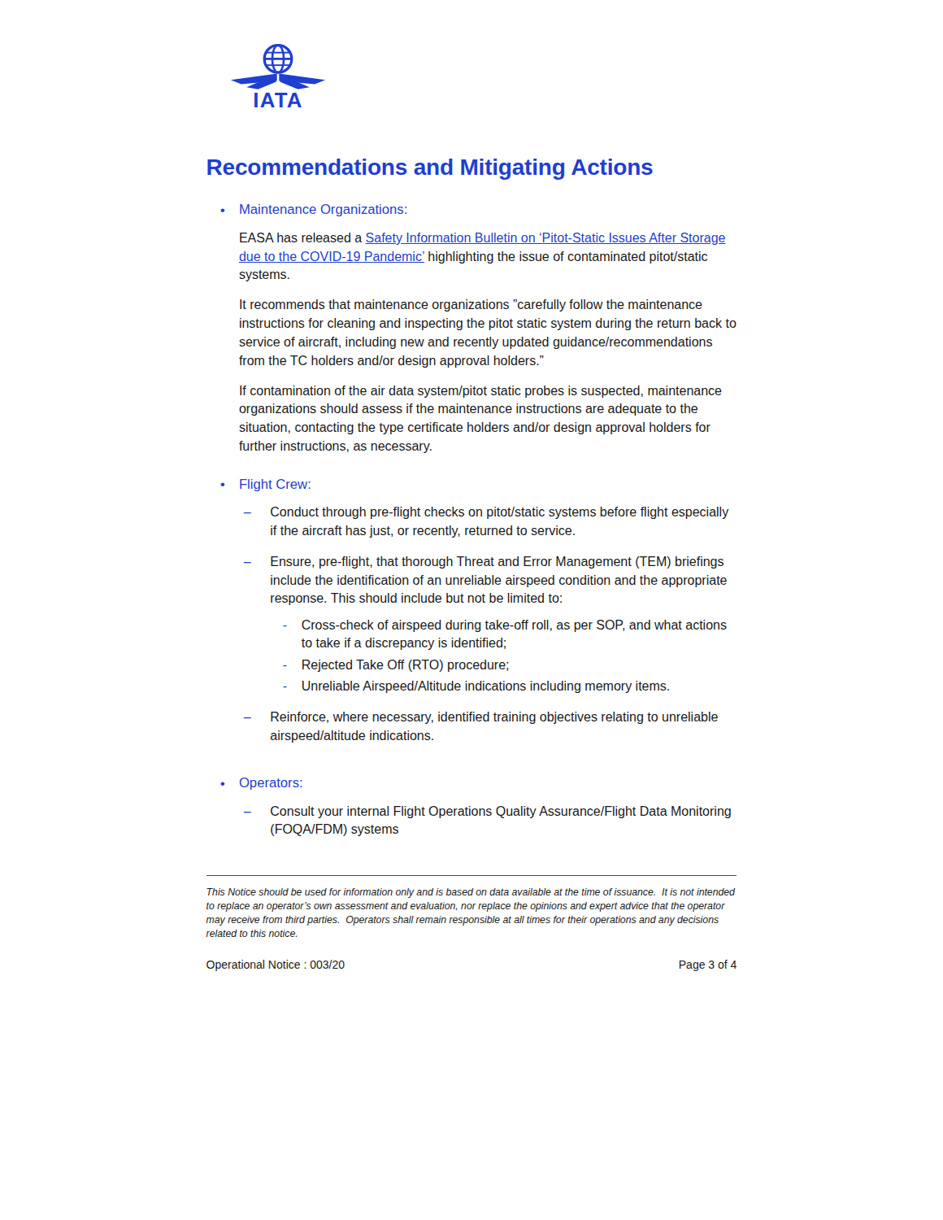IATA
Recommendations and Mitigating Actions
Maintenance Organizations:
EASA has released a Safety Information Bulletin on ‘Pitot-Static Issues After Storage due to the COVID-19 Pandemic’ highlighting the issue of contaminated pitot/static systems.
It recommends that maintenance organizations ”carefully follow the maintenance instructions for cleaning and inspecting the pitot static system during the return back to service of aircraft, including new and recently updated guidance/recommendations from the TC holders and/or design approval holders.”
If contamination of the air data system/pitot static probes is suspected, maintenance organizations should assess if the maintenance instructions are adequate to the situation, contacting the type certificate holders and/or design approval holders for further instructions, as necessary.
Flight Crew:
Conduct through pre-flight checks on pitot/static systems before flight especially if the aircraft has just, or recently, returned to service.
Ensure, pre-flight, that thorough Threat and Error Management (TEM) briefings include the identification of an unreliable airspeed condition and the appropriate response. This should include but not be limited to:
Cross-check of airspeed during take-off roll, as per SOP, and what actions to take if a discrepancy is identified;
Rejected Take Off (RTO) procedure;
Unreliable Airspeed/Altitude indications including memory items.
Reinforce, where necessary, identified training objectives relating to unreliable airspeed/altitude indications.
Operators:
Consult your internal Flight Operations Quality Assurance/Flight Data Monitoring (FOQA/FDM) systems
This Notice should be used for information only and is based on data available at the time of issuance. It is not intended to replace an operator’s own assessment and evaluation, nor replace the opinions and expert advice that the operator may receive from third parties. Operators shall remain responsible at all times for their operations and any decisions related to this notice.
Operational Notice : 003/20 Page 3 of 4